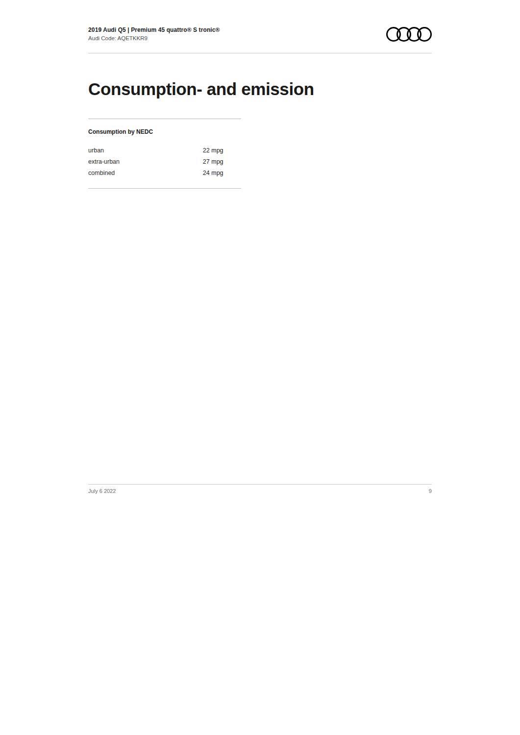2019 Audi Q5 | Premium 45 quattro® S tronic®
Audi Code: AQETKKR9
Consumption- and emission
Consumption by NEDC
| urban | 22 mpg |
| extra-urban | 27 mpg |
| combined | 24 mpg |
July 6 2022 9